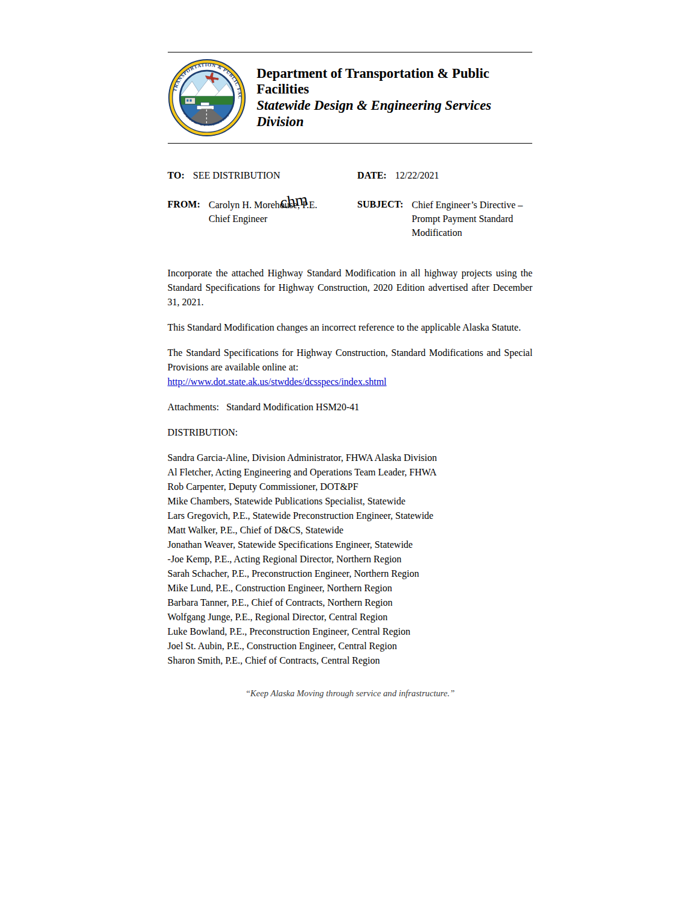TRANSPORTATION & PUBLIC FACILITIES STATE OF ALASKA
Department of Transportation & Public Facilities
Statewide Design & Engineering Services Division
TO: SEE DISTRIBUTION
DATE: 12/22/2021
FROM: Carolyn H. Morehouse, P.E.
Chief Engineer chm
SUBJECT: Chief Engineer’s Directive –Prompt Payment Standard Modification
Incorporate the attached Highway Standard Modification in all highway projects using the Standard Specifications for Highway Construction, 2020 Edition advertised after December 31, 2021.
This Standard Modification changes an incorrect reference to the applicable Alaska Statute.
The Standard Specifications for Highway Construction, Standard Modifications and Special Provisions are available online at:
http://www.dot.state.ak.us/stwddes/dcsspecs/index.shtml
Attachments: Standard Modification HSM20-41
DISTRIBUTION:
Sandra Garcia-Aline, Division Administrator, FHWA Alaska Division
Al Fletcher, Acting Engineering and Operations Team Leader, FHWA
Rob Carpenter, Deputy Commissioner, DOT&PF
Mike Chambers, Statewide Publications Specialist, Statewide
Lars Gregovich, P.E., Statewide Preconstruction Engineer, Statewide
Matt Walker, P.E., Chief of D&CS, Statewide
Jonathan Weaver, Statewide Specifications Engineer, Statewide
-Joe Kemp, P.E., Acting Regional Director, Northern Region
Sarah Schacher, P.E., Preconstruction Engineer, Northern Region
Mike Lund, P.E., Construction Engineer, Northern Region
Barbara Tanner, P.E., Chief of Contracts, Northern Region
Wolfgang Junge, P.E., Regional Director, Central Region
Luke Bowland, P.E., Preconstruction Engineer, Central Region
Joel St. Aubin, P.E., Construction Engineer, Central Region
Sharon Smith, P.E., Chief of Contracts, Central Region
“Keep Alaska Moving through service and infrastructure.”